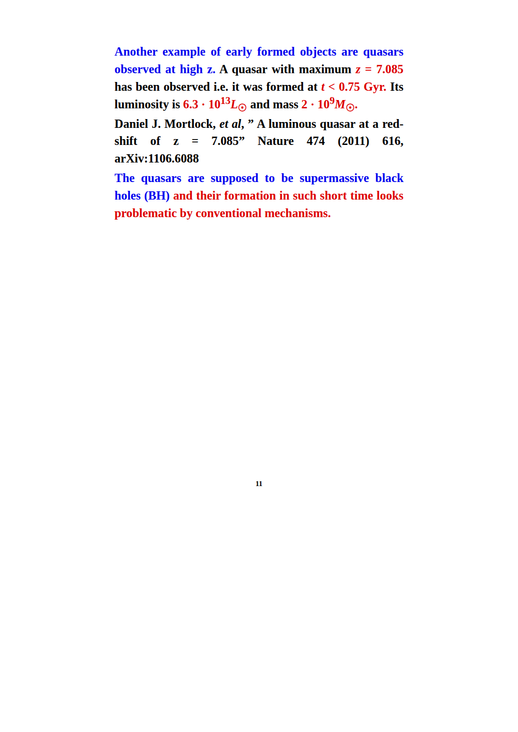Another example of early formed objects are quasars observed at high z. A quasar with maximum z = 7.085 has been observed i.e. it was formed at t < 0.75 Gyr. Its luminosity is 6.3 · 1013L☉ and mass 2 · 109M☉.
Daniel J. Mortlock, et al, ” A luminous quasar at a redshift of z = 7.085” Nature 474 (2011) 616, arXiv:1106.6088
The quasars are supposed to be supermassive black holes (BH) and their formation in such short time looks problematic by conventional mechanisms.
11